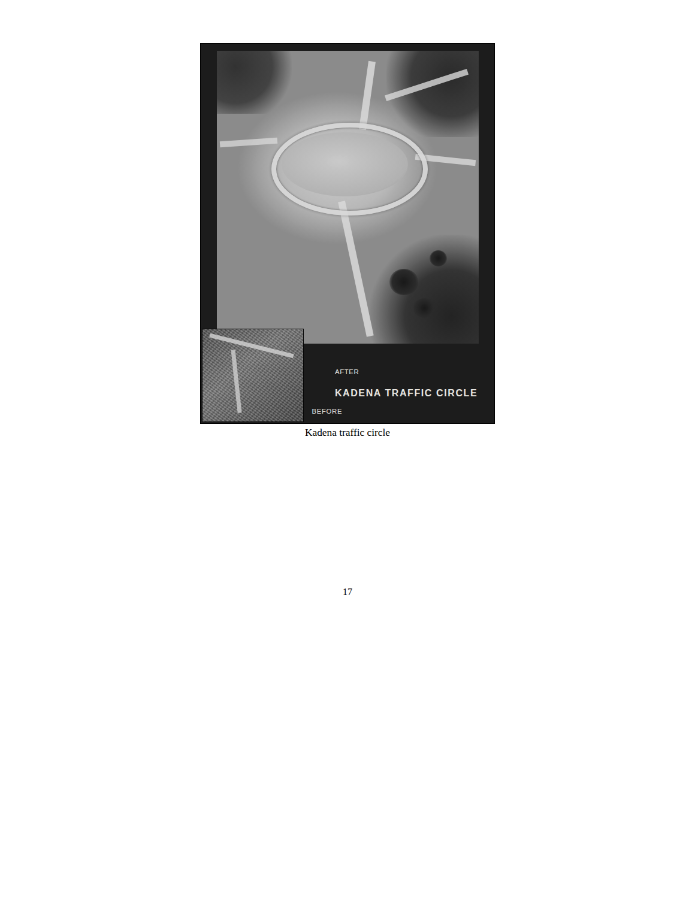AFTER
KADENA TRAFFIC CIRCLE
BEFORE
Kadena traffic circle
17